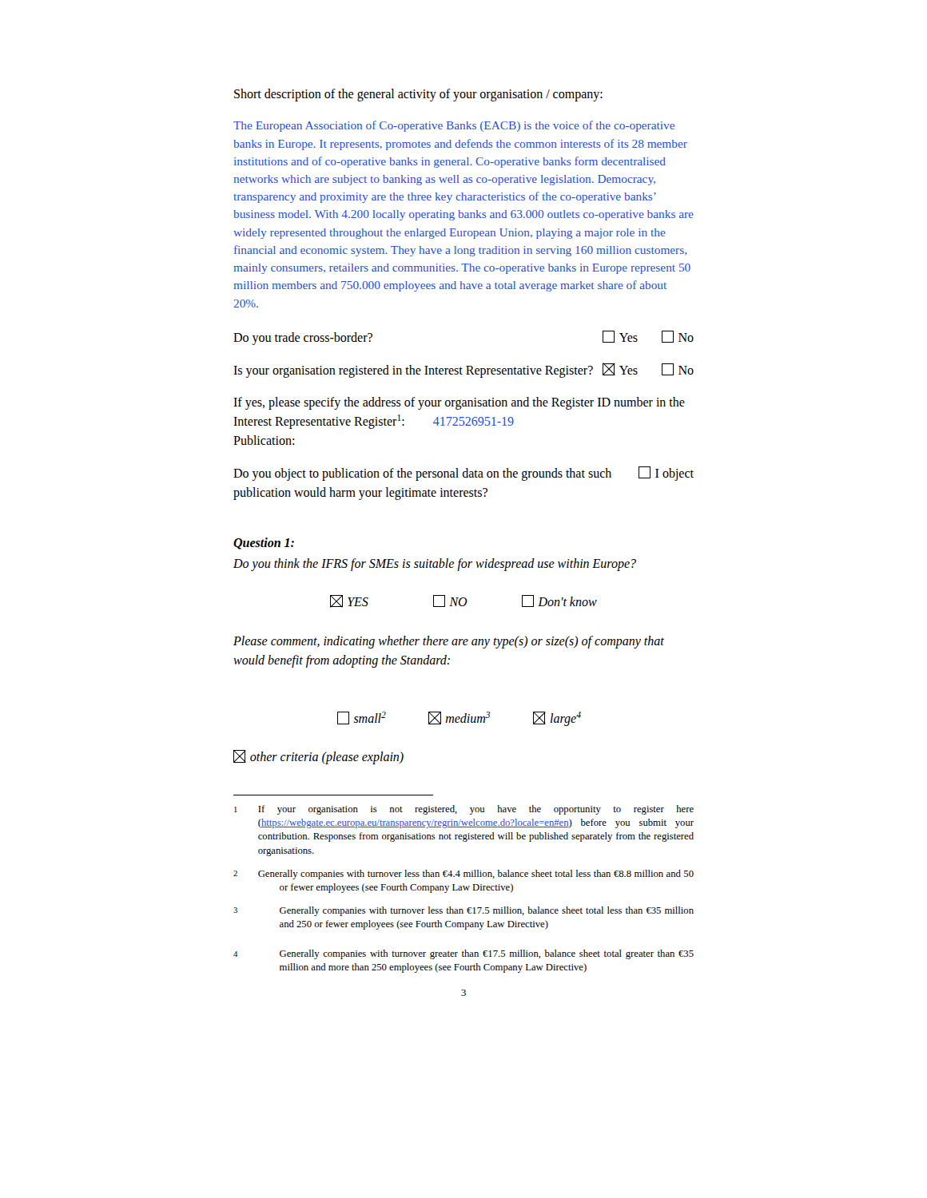Short description of the general activity of your organisation / company:
The European Association of Co-operative Banks (EACB) is the voice of the co-operative banks in Europe. It represents, promotes and defends the common interests of its 28 member institutions and of co-operative banks in general. Co-operative banks form decentralised networks which are subject to banking as well as co-operative legislation. Democracy, transparency and proximity are the three key characteristics of the co-operative banks’ business model. With 4.200 locally operating banks and 63.000 outlets co-operative banks are widely represented throughout the enlarged European Union, playing a major role in the financial and economic system. They have a long tradition in serving 160 million customers, mainly consumers, retailers and communities. The co-operative banks in Europe represent 50 million members and 750.000 employees and have a total average market share of about 20%.
Do you trade cross-border?
Yes No
Is your organisation registered in the Interest Representative Register?
Yes No
If yes, please specify the address of your organisation and the Register ID number in the Interest Representative Register1:4172526951-19
Publication:
Do you object to publication of the personal data on the grounds that such publication would harm your legitimate interests?
I object
Question 1:
Do you think the IFRS for SMEs is suitable for widespread use within Europe?
YES NO Don't know
Please comment, indicating whether there are any type(s) or size(s) of company that would benefit from adopting the Standard:
small2 medium3 large4
other criteria (please explain)
1
If your organisation is not registered, you have the opportunity to register here (https://webgate.ec.europa.eu/transparency/regrin/welcome.do?locale=en#en) before you submit your contribution. Responses from organisations not registered will be published separately from the registered organisations.
2
Generally companies with turnover less than €4.4 million, balance sheet total less than €8.8 million and 50 or fewer employees (see Fourth Company Law Directive)
3
Generally companies with turnover less than €17.5 million, balance sheet total less than €35 million and 250 or fewer employees (see Fourth Company Law Directive)
4
Generally companies with turnover greater than €17.5 million, balance sheet total greater than €35 million and more than 250 employees (see Fourth Company Law Directive)
3